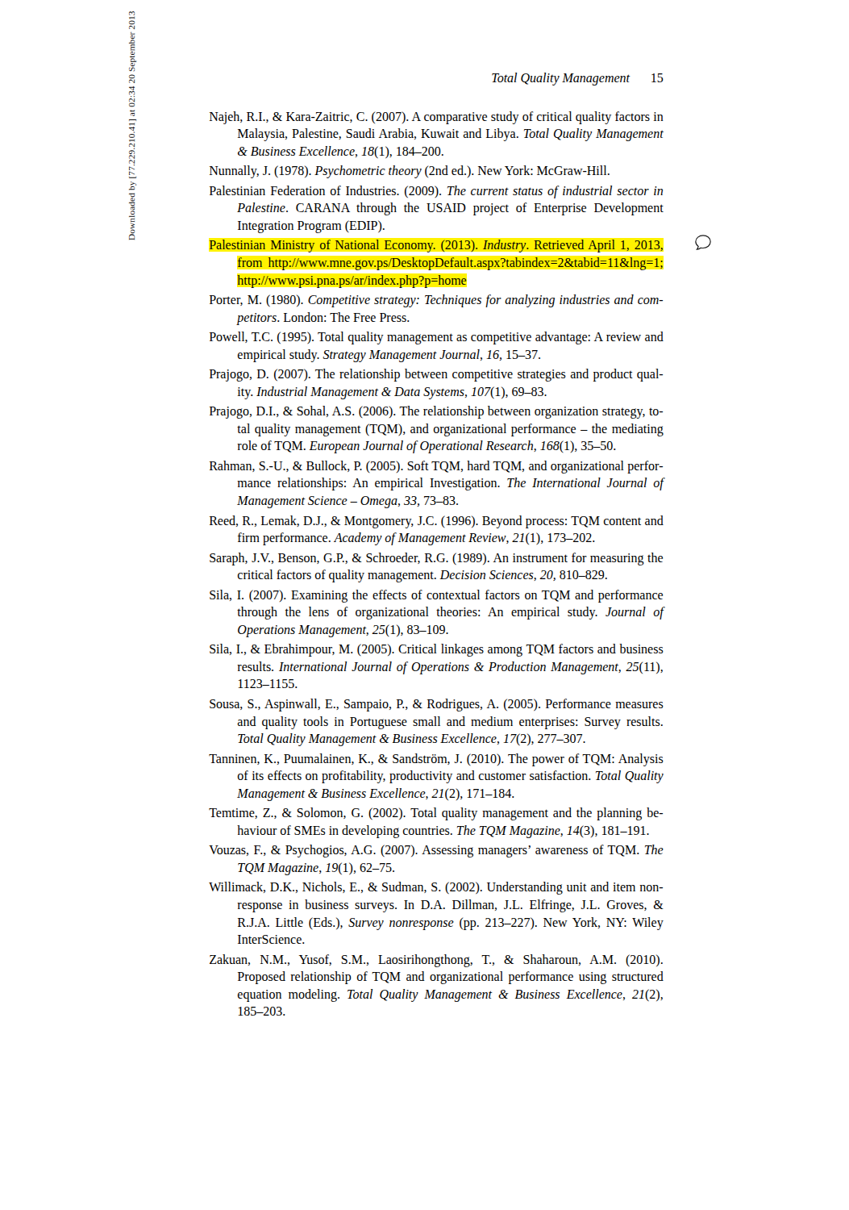Downloaded by [77.229.210.41] at 02:34 20 September 2013
Total Quality Management 15
Najeh, R.I., & Kara-Zaitric, C. (2007). A comparative study of critical quality factors in Malaysia, Palestine, Saudi Arabia, Kuwait and Libya. Total Quality Management & Business Excellence, 18(1), 184–200.
Nunnally, J. (1978). Psychometric theory (2nd ed.). New York: McGraw-Hill.
Palestinian Federation of Industries. (2009). The current status of industrial sector in Palestine. CARANA through the USAID project of Enterprise Development Integration Program (EDIP).
Palestinian Ministry of National Economy. (2013). Industry. Retrieved April 1, 2013, from http://www.mne.gov.ps/DesktopDefault.aspx?tabindex=2&tabid=11&lng=1; http://www.psi.pna.ps/ar/index.php?p=home
Porter, M. (1980). Competitive strategy: Techniques for analyzing industries and competitors. London: The Free Press.
Powell, T.C. (1995). Total quality management as competitive advantage: A review and empirical study. Strategy Management Journal, 16, 15–37.
Prajogo, D. (2007). The relationship between competitive strategies and product quality. Industrial Management & Data Systems, 107(1), 69–83.
Prajogo, D.I., & Sohal, A.S. (2006). The relationship between organization strategy, total quality management (TQM), and organizational performance – the mediating role of TQM. European Journal of Operational Research, 168(1), 35–50.
Rahman, S.-U., & Bullock, P. (2005). Soft TQM, hard TQM, and organizational performance relationships: An empirical Investigation. The International Journal of Management Science – Omega, 33, 73–83.
Reed, R., Lemak, D.J., & Montgomery, J.C. (1996). Beyond process: TQM content and firm performance. Academy of Management Review, 21(1), 173–202.
Saraph, J.V., Benson, G.P., & Schroeder, R.G. (1989). An instrument for measuring the critical factors of quality management. Decision Sciences, 20, 810–829.
Sila, I. (2007). Examining the effects of contextual factors on TQM and performance through the lens of organizational theories: An empirical study. Journal of Operations Management, 25(1), 83–109.
Sila, I., & Ebrahimpour, M. (2005). Critical linkages among TQM factors and business results. International Journal of Operations & Production Management, 25(11), 1123–1155.
Sousa, S., Aspinwall, E., Sampaio, P., & Rodrigues, A. (2005). Performance measures and quality tools in Portuguese small and medium enterprises: Survey results. Total Quality Management & Business Excellence, 17(2), 277–307.
Tanninen, K., Puumalainen, K., & Sandström, J. (2010). The power of TQM: Analysis of its effects on profitability, productivity and customer satisfaction. Total Quality Management & Business Excellence, 21(2), 171–184.
Temtime, Z., & Solomon, G. (2002). Total quality management and the planning behaviour of SMEs in developing countries. The TQM Magazine, 14(3), 181–191.
Vouzas, F., & Psychogios, A.G. (2007). Assessing managers’ awareness of TQM. The TQM Magazine, 19(1), 62–75.
Willimack, D.K., Nichols, E., & Sudman, S. (2002). Understanding unit and item nonresponse in business surveys. In D.A. Dillman, J.L. Elfringe, J.L. Groves, & R.J.A. Little (Eds.), Survey nonresponse (pp. 213–227). New York, NY: Wiley InterScience.
Zakuan, N.M., Yusof, S.M., Laosirihongthong, T., & Shaharoun, A.M. (2010). Proposed relationship of TQM and organizational performance using structured equation modeling. Total Quality Management & Business Excellence, 21(2), 185–203.